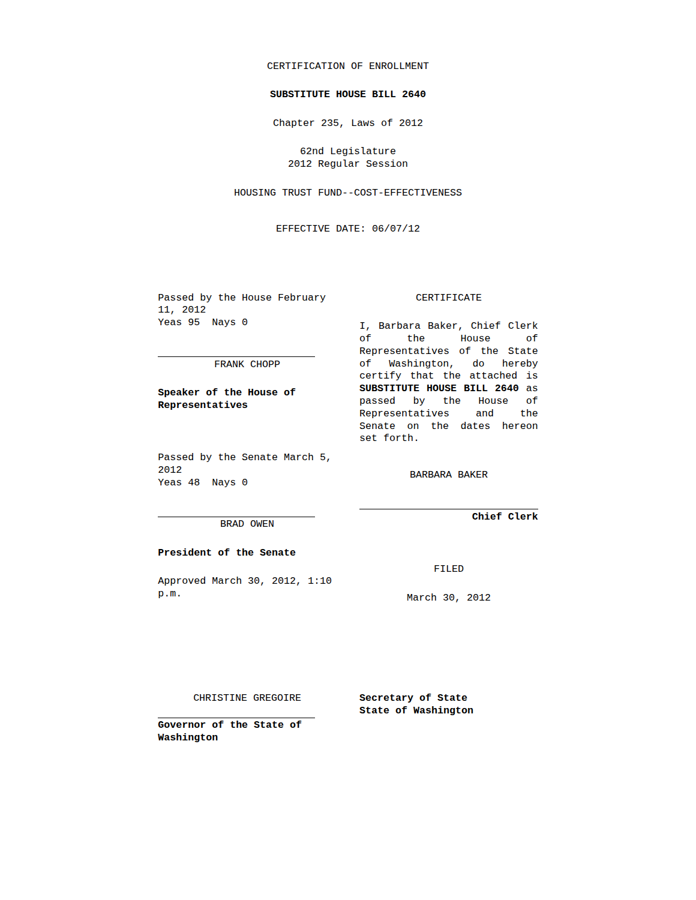CERTIFICATION OF ENROLLMENT
SUBSTITUTE HOUSE BILL 2640
Chapter 235, Laws of 2012
62nd Legislature
2012 Regular Session
HOUSING TRUST FUND--COST-EFFECTIVENESS
EFFECTIVE DATE: 06/07/12
Passed by the House February 11, 2012
Yeas 95 Nays 0
FRANK CHOPP
Speaker of the House of Representatives
Passed by the Senate March 5, 2012
Yeas 48 Nays 0
BRAD OWEN
President of the Senate
Approved March 30, 2012, 1:10 p.m.
CERTIFICATE
I, Barbara Baker, Chief Clerk of the House of Representatives of the State of Washington, do hereby certify that the attached is SUBSTITUTE HOUSE BILL 2640 as passed by the House of Representatives and the Senate on the dates hereon set forth.
BARBARA BAKER
Chief Clerk
FILED
March 30, 2012
CHRISTINE GREGOIRE
Governor of the State of Washington
Secretary of State
State of Washington